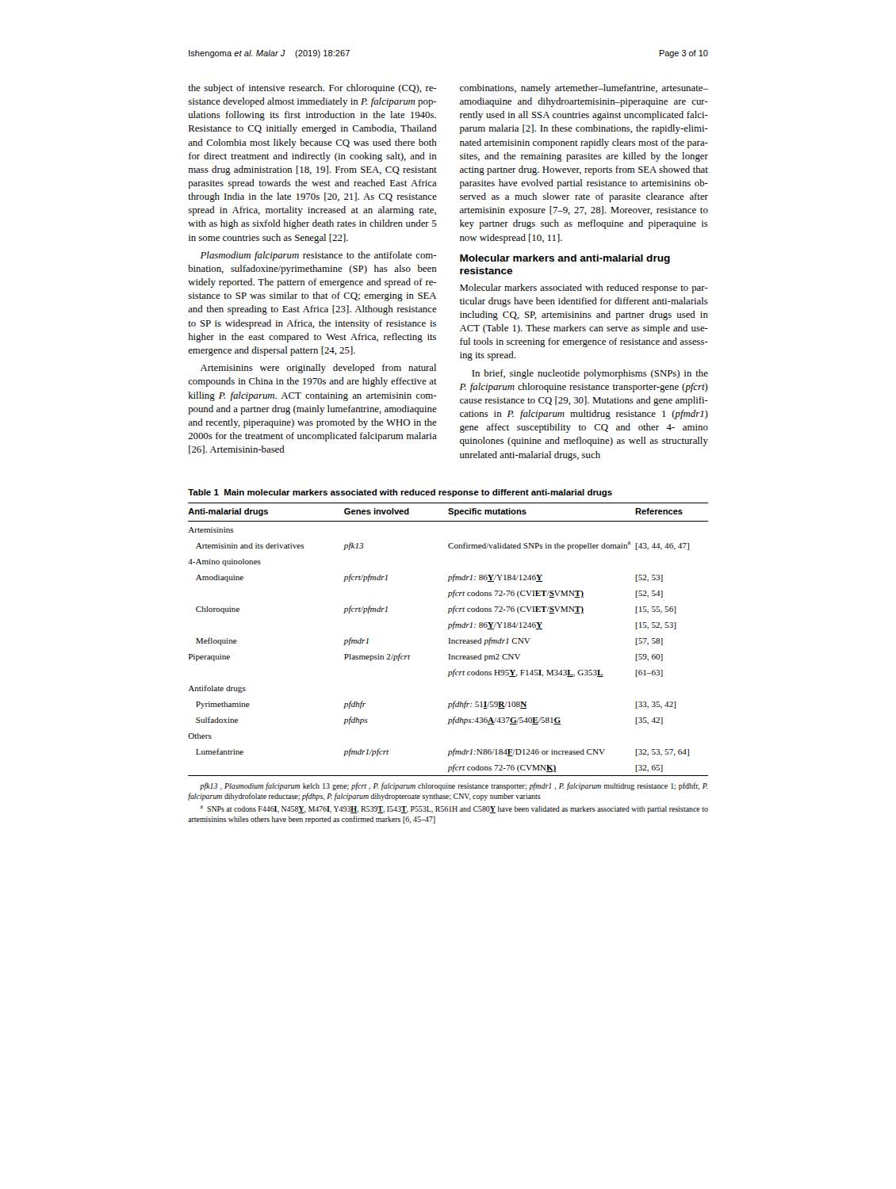Ishengoma et al. Malar J (2019) 18:267
Page 3 of 10
the subject of intensive research. For chloroquine (CQ), resistance developed almost immediately in P. falciparum populations following its first introduction in the late 1940s. Resistance to CQ initially emerged in Cambodia, Thailand and Colombia most likely because CQ was used there both for direct treatment and indirectly (in cooking salt), and in mass drug administration [18, 19]. From SEA, CQ resistant parasites spread towards the west and reached East Africa through India in the late 1970s [20, 21]. As CQ resistance spread in Africa, mortality increased at an alarming rate, with as high as sixfold higher death rates in children under 5 in some countries such as Senegal [22].
Plasmodium falciparum resistance to the antifolate combination, sulfadoxine/pyrimethamine (SP) has also been widely reported. The pattern of emergence and spread of resistance to SP was similar to that of CQ; emerging in SEA and then spreading to East Africa [23]. Although resistance to SP is widespread in Africa, the intensity of resistance is higher in the east compared to West Africa, reflecting its emergence and dispersal pattern [24, 25].
Artemisinins were originally developed from natural compounds in China in the 1970s and are highly effective at killing P. falciparum. ACT containing an artemisinin compound and a partner drug (mainly lumefantrine, amodiaquine and recently, piperaquine) was promoted by the WHO in the 2000s for the treatment of uncomplicated falciparum malaria [26]. Artemisinin-based
combinations, namely artemether–lumefantrine, artesunate–amodiaquine and dihydroartemisinin–piperaquine are currently used in all SSA countries against uncomplicated falciparum malaria [2]. In these combinations, the rapidly-eliminated artemisinin component rapidly clears most of the parasites, and the remaining parasites are killed by the longer acting partner drug. However, reports from SEA showed that parasites have evolved partial resistance to artemisinins observed as a much slower rate of parasite clearance after artemisinin exposure [7–9, 27, 28]. Moreover, resistance to key partner drugs such as mefloquine and piperaquine is now widespread [10, 11].
Molecular markers and anti-malarial drug resistance
Molecular markers associated with reduced response to particular drugs have been identified for different anti-malarials including CQ, SP, artemisinins and partner drugs used in ACT (Table 1). These markers can serve as simple and useful tools in screening for emergence of resistance and assessing its spread.
In brief, single nucleotide polymorphisms (SNPs) in the P. falciparum chloroquine resistance transporter-gene (pfcrt) cause resistance to CQ [29, 30]. Mutations and gene amplifications in P. falciparum multidrug resistance 1 (pfmdr1) gene affect susceptibility to CQ and other 4- amino quinolones (quinine and mefloquine) as well as structurally unrelated anti-malarial drugs, such
Table 1 Main molecular markers associated with reduced response to different anti-malarial drugs
| Anti-malarial drugs | Genes involved | Specific mutations | References |
| --- | --- | --- | --- |
| Artemisinins | | | |
| Artemisinin and its derivatives | pfk13 | Confirmed/validated SNPs in the propeller domain a | [43, 44, 46, 47] |
| 4-Amino quinolones | | | |
| Amodiaquine | pfcrt/pfmdr1 | pfmdr1: 86 Y /Y184/1246 Y | [52, 53] |
| | | pfcrt codons 72-76 (CVI ET / S VMN T) | [52, 54] |
| Chloroquine | pfcrt/pfmdr1 | pfcrt codons 72-76 (CVI ET / S VMN T) | [15, 55, 56] |
| | | pfmdr1: 86 Y /Y184/1246 Y | [15, 52, 53] |
| Mefloquine | pfmdr1 | Increased pfmdr1 CNV | [57, 58] |
| Piperaquine | Plasmepsin 2/ pfcrt | Increased pm2 CNV | [59, 60] |
| | | pfcrt codons H95 Y , F145 I , M343 L , G353 L | [61–63] |
| Antifolate drugs | | | |
| Pyrimethamine | pfdhfr | pfdhfr: 51 I /59 R /108 N | [33, 35, 42] |
| Sulfadoxine | pfdhps | pfdhps: 436 A /437 G /540 E /581 G | [35, 42] |
| Others | | | |
| Lumefantrine | pfmdr1/pfcrt | pfmdr1: N86/184 F /D1246 or increased CNV | [32, 53, 57, 64] |
| | | pfcrt codons 72-76 (CVMN K) | [32, 65] |
pfk13 , Plasmodium falciparum kelch 13 gene; pfcrt , P. falciparum chloroquine resistance transporter; pfmdr1 , P. falciparum multidrug resistance 1; pfdhfr, P. falciparum dihydrofolate reductase; pfdhps, P. falciparum dihydropteroate synthase; CNV, copy number variants
a SNPs at codons F446I, N458Y, M476I, Y493H, R539T, I543T, P553L, R561H and C580Y have been validated as markers associated with partial resistance to artemisinins whiles others have been reported as confirmed markers [6, 45–47]